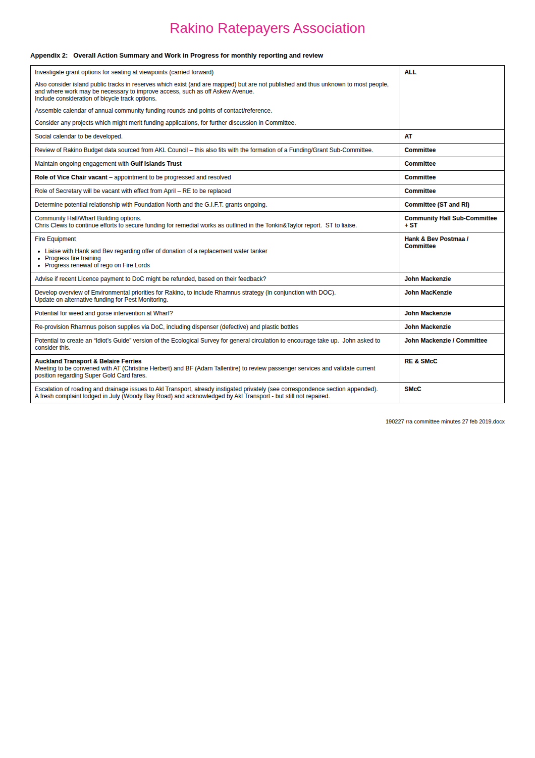Rakino Ratepayers Association
Appendix 2: Overall Action Summary and Work in Progress for monthly reporting and review
| Investigate grant options for seating at viewpoints (carried forward) Also consider island public tracks in reserves which exist (and are mapped) but are not published and thus unknown to most people, and where work may be necessary to improve access, such as off Askew Avenue. Include consideration of bicycle track options. Assemble calendar of annual community funding rounds and points of contact/reference. Consider any projects which might merit funding applications, for further discussion in Committee. | ALL |
| Social calendar to be developed. | AT |
| Review of Rakino Budget data sourced from AKL Council – this also fits with the formation of a Funding/Grant Sub-Committee. | Committee |
| Maintain ongoing engagement with Gulf Islands Trust | Committee |
| Role of Vice Chair vacant – appointment to be progressed and resolved | Committee |
| Role of Secretary will be vacant with effect from April – RE to be replaced | Committee |
| Determine potential relationship with Foundation North and the G.I.F.T. grants ongoing. | Committee (ST and RI) |
| Community Hall/Wharf Building options. Chris Clews to continue efforts to secure funding for remedial works as outlined in the Tonkin&Taylor report. ST to liaise. | Community Hall Sub-Committee + ST |
| Fire Equipment Liaise with Hank and Bev regarding offer of donation of a replacement water tanker Progress fire training Progress renewal of rego on Fire Lords | Hank & Bev Postmaa / Committee |
| Advise if recent Licence payment to DoC might be refunded, based on their feedback? | John Mackenzie |
| Develop overview of Environmental priorities for Rakino, to include Rhamnus strategy (in conjunction with DOC). Update on alternative funding for Pest Monitoring. | John MacKenzie |
| Potential for weed and gorse intervention at Wharf? | John Mackenzie |
| Re-provision Rhamnus poison supplies via DoC, including dispenser (defective) and plastic bottles | John Mackenzie |
| Potential to create an “Idiot’s Guide” version of the Ecological Survey for general circulation to encourage take up. John asked to consider this. | John Mackenzie / Committee |
| Auckland Transport & Belaire Ferries Meeting to be convened with AT (Christine Herbert) and BF (Adam Tallentire) to review passenger services and validate current position regarding Super Gold Card fares. | RE & SMcC |
| Escalation of roading and drainage issues to Akl Transport, already instigated privately (see correspondence section appended). A fresh complaint lodged in July (Woody Bay Road) and acknowledged by Akl Transport - but still not repaired. | SMcC |
190227 rra committee minutes 27 feb 2019.docx